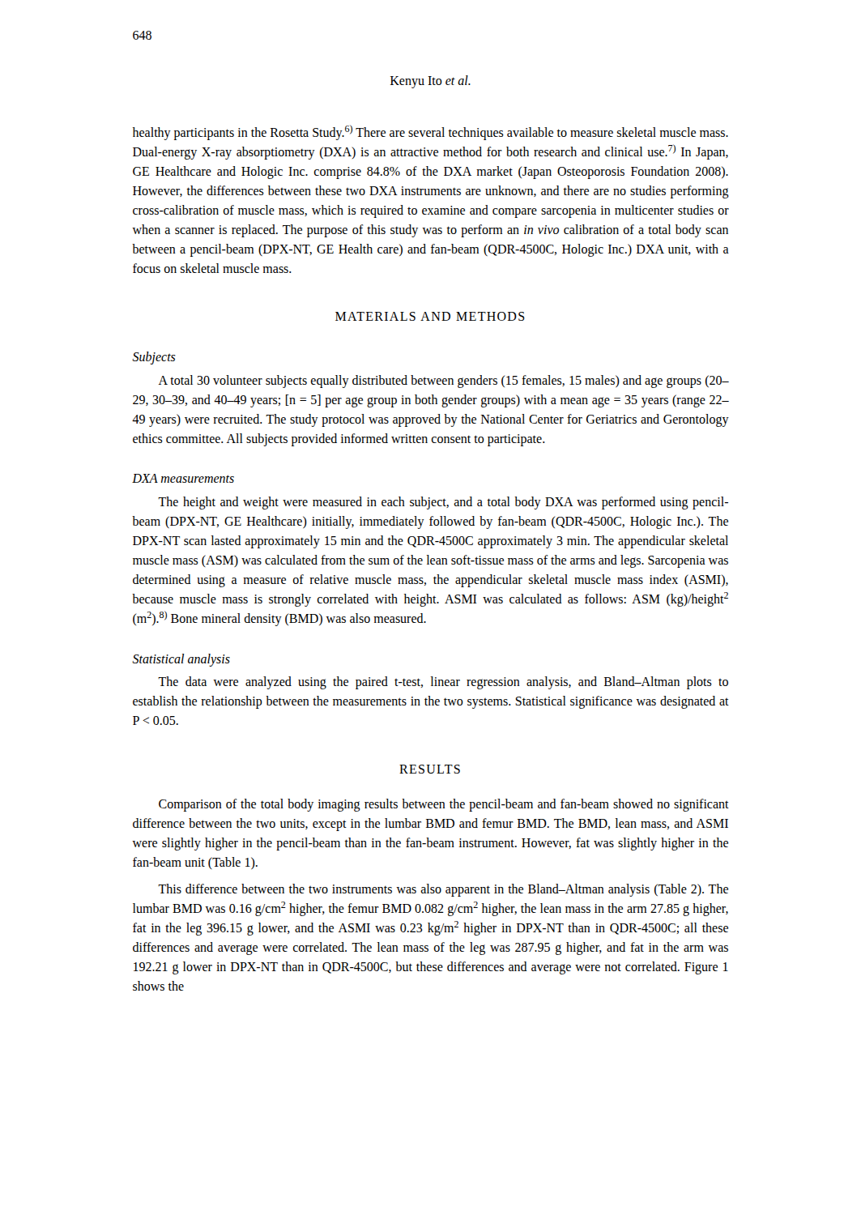648
Kenyu Ito et al.
healthy participants in the Rosetta Study.6) There are several techniques available to measure skeletal muscle mass. Dual-energy X-ray absorptiometry (DXA) is an attractive method for both research and clinical use.7) In Japan, GE Healthcare and Hologic Inc. comprise 84.8% of the DXA market (Japan Osteoporosis Foundation 2008). However, the differences between these two DXA instruments are unknown, and there are no studies performing cross-calibration of muscle mass, which is required to examine and compare sarcopenia in multicenter studies or when a scanner is replaced. The purpose of this study was to perform an in vivo calibration of a total body scan between a pencil-beam (DPX-NT, GE Health care) and fan-beam (QDR-4500C, Hologic Inc.) DXA unit, with a focus on skeletal muscle mass.
MATERIALS AND METHODS
Subjects
A total 30 volunteer subjects equally distributed between genders (15 females, 15 males) and age groups (20–29, 30–39, and 40–49 years; [n = 5] per age group in both gender groups) with a mean age = 35 years (range 22–49 years) were recruited. The study protocol was approved by the National Center for Geriatrics and Gerontology ethics committee. All subjects provided informed written consent to participate.
DXA measurements
The height and weight were measured in each subject, and a total body DXA was performed using pencil-beam (DPX-NT, GE Healthcare) initially, immediately followed by fan-beam (QDR-4500C, Hologic Inc.). The DPX-NT scan lasted approximately 15 min and the QDR-4500C approximately 3 min. The appendicular skeletal muscle mass (ASM) was calculated from the sum of the lean soft-tissue mass of the arms and legs. Sarcopenia was determined using a measure of relative muscle mass, the appendicular skeletal muscle mass index (ASMI), because muscle mass is strongly correlated with height. ASMI was calculated as follows: ASM (kg)/height2 (m2).8) Bone mineral density (BMD) was also measured.
Statistical analysis
The data were analyzed using the paired t-test, linear regression analysis, and Bland–Altman plots to establish the relationship between the measurements in the two systems. Statistical significance was designated at P < 0.05.
RESULTS
Comparison of the total body imaging results between the pencil-beam and fan-beam showed no significant difference between the two units, except in the lumbar BMD and femur BMD. The BMD, lean mass, and ASMI were slightly higher in the pencil-beam than in the fan-beam instrument. However, fat was slightly higher in the fan-beam unit (Table 1).
This difference between the two instruments was also apparent in the Bland–Altman analysis (Table 2). The lumbar BMD was 0.16 g/cm2 higher, the femur BMD 0.082 g/cm2 higher, the lean mass in the arm 27.85 g higher, fat in the leg 396.15 g lower, and the ASMI was 0.23 kg/m2 higher in DPX-NT than in QDR-4500C; all these differences and average were correlated. The lean mass of the leg was 287.95 g higher, and fat in the arm was 192.21 g lower in DPX-NT than in QDR-4500C, but these differences and average were not correlated. Figure 1 shows the